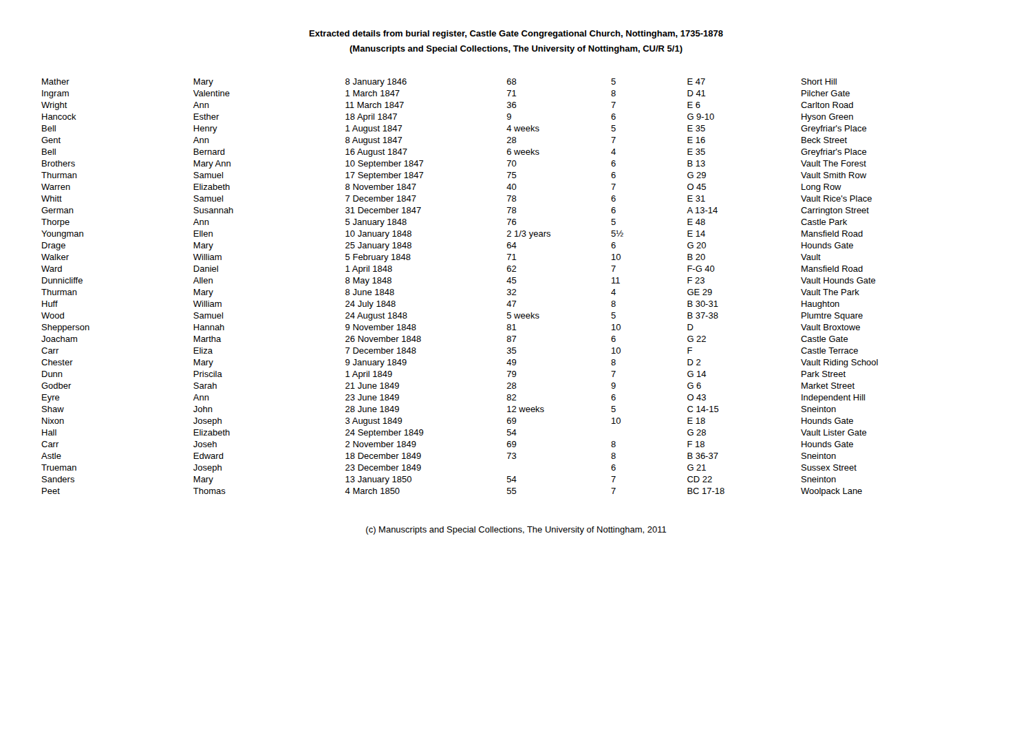Extracted details from burial register, Castle Gate Congregational Church, Nottingham, 1735-1878
(Manuscripts and Special Collections, The University of Nottingham, CU/R 5/1)
| Mather | Mary | 8 January 1846 | 68 | 5 | E 47 | Short Hill |
| Ingram | Valentine | 1 March 1847 | 71 | 8 | D 41 | Pilcher Gate |
| Wright | Ann | 11 March 1847 | 36 | 7 | E 6 | Carlton Road |
| Hancock | Esther | 18 April 1847 | 9 | 6 | G 9-10 | Hyson Green |
| Bell | Henry | 1 August 1847 | 4 weeks | 5 | E 35 | Greyfriar's Place |
| Gent | Ann | 8 August 1847 | 28 | 7 | E 16 | Beck Street |
| Bell | Bernard | 16 August 1847 | 6 weeks | 4 | E 35 | Greyfriar's Place |
| Brothers | Mary Ann | 10 September 1847 | 70 | 6 | B 13 | Vault The Forest |
| Thurman | Samuel | 17 September 1847 | 75 | 6 | G 29 | Vault Smith Row |
| Warren | Elizabeth | 8 November 1847 | 40 | 7 | O 45 | Long Row |
| Whitt | Samuel | 7 December 1847 | 78 | 6 | E 31 | Vault Rice's Place |
| German | Susannah | 31 December 1847 | 78 | 6 | A 13-14 | Carrington Street |
| Thorpe | Ann | 5 January 1848 | 76 | 5 | E 48 | Castle Park |
| Youngman | Ellen | 10 January 1848 | 2 1/3 years | 5½ | E 14 | Mansfield Road |
| Drage | Mary | 25 January 1848 | 64 | 6 | G 20 | Hounds Gate |
| Walker | William | 5 February 1848 | 71 | 10 | B 20 | Vault |
| Ward | Daniel | 1 April 1848 | 62 | 7 | F-G 40 | Mansfield Road |
| Dunnicliffe | Allen | 8 May 1848 | 45 | 11 | F 23 | Vault Hounds Gate |
| Thurman | Mary | 8 June 1848 | 32 | 4 | GE 29 | Vault The Park |
| Huff | William | 24 July 1848 | 47 | 8 | B 30-31 | Haughton |
| Wood | Samuel | 24 August 1848 | 5 weeks | 5 | B 37-38 | Plumtre Square |
| Shepperson | Hannah | 9 November 1848 | 81 | 10 | D | Vault Broxtowe |
| Joacham | Martha | 26 November 1848 | 87 | 6 | G 22 | Castle Gate |
| Carr | Eliza | 7 December 1848 | 35 | 10 | F | Castle Terrace |
| Chester | Mary | 9 January 1849 | 49 | 8 | D 2 | Vault Riding School |
| Dunn | Priscila | 1 April 1849 | 79 | 7 | G 14 | Park Street |
| Godber | Sarah | 21 June 1849 | 28 | 9 | G 6 | Market Street |
| Eyre | Ann | 23 June 1849 | 82 | 6 | O 43 | Independent Hill |
| Shaw | John | 28 June 1849 | 12 weeks | 5 | C 14-15 | Sneinton |
| Nixon | Joseph | 3 August 1849 | 69 | 10 | E 18 | Hounds Gate |
| Hall | Elizabeth | 24 September 1849 | 54 | | G 28 | Vault Lister Gate |
| Carr | Joseh | 2 November 1849 | 69 | 8 | F 18 | Hounds Gate |
| Astle | Edward | 18 December 1849 | 73 | 8 | B 36-37 | Sneinton |
| Trueman | Joseph | 23 December 1849 | | 6 | G 21 | Sussex Street |
| Sanders | Mary | 13 January 1850 | 54 | 7 | CD 22 | Sneinton |
| Peet | Thomas | 4 March 1850 | 55 | 7 | BC 17-18 | Woolpack Lane |
(c) Manuscripts and Special Collections, The University of Nottingham, 2011